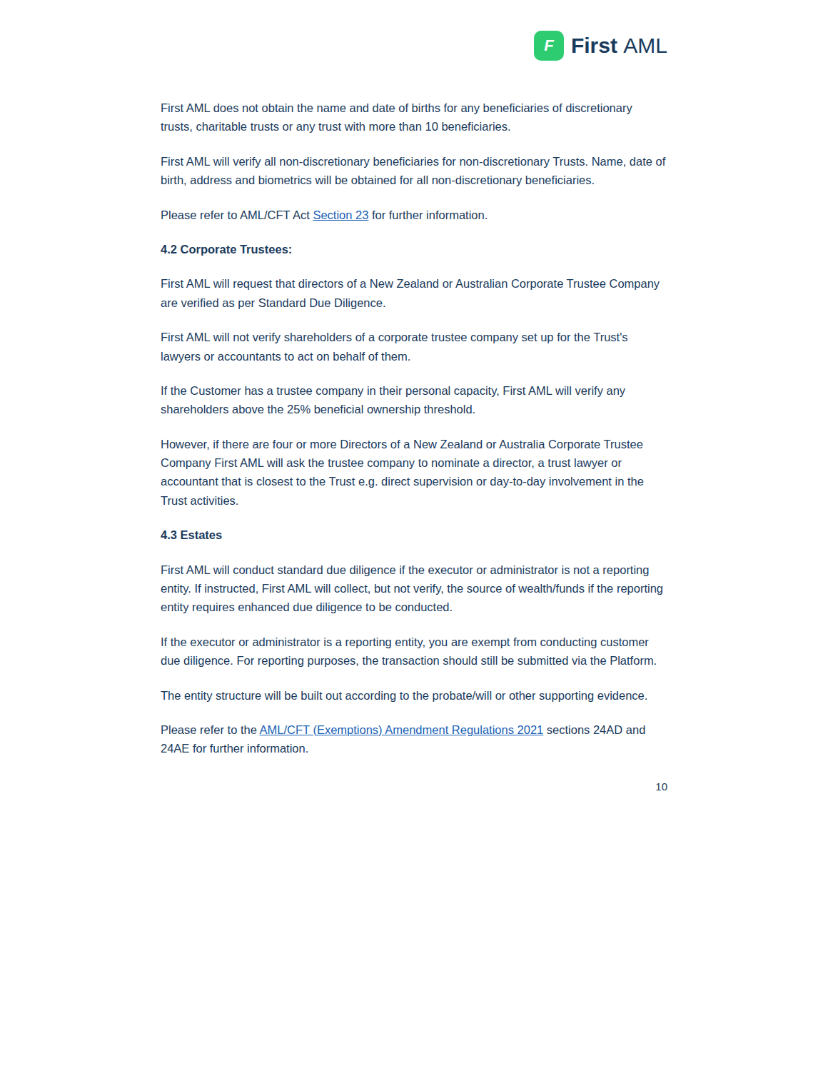F
First AML
First AML does not obtain the name and date of births for any beneficiaries of discretionary trusts, charitable trusts or any trust with more than 10 beneficiaries.
First AML will verify all non-discretionary beneficiaries for non-discretionary Trusts. Name, date of birth, address and biometrics will be obtained for all non-discretionary beneficiaries.
Please refer to AML/CFT Act Section 23 for further information.
4.2 Corporate Trustees:
First AML will request that directors of a New Zealand or Australian Corporate Trustee Company are verified as per Standard Due Diligence.
First AML will not verify shareholders of a corporate trustee company set up for the Trust's lawyers or accountants to act on behalf of them.
If the Customer has a trustee company in their personal capacity, First AML will verify any shareholders above the 25% beneficial ownership threshold.
However, if there are four or more Directors of a New Zealand or Australia Corporate Trustee Company First AML will ask the trustee company to nominate a director, a trust lawyer or accountant that is closest to the Trust e.g. direct supervision or day-to-day involvement in the Trust activities.
4.3 Estates
First AML will conduct standard due diligence if the executor or administrator is not a reporting entity. If instructed, First AML will collect, but not verify, the source of wealth/funds if the reporting entity requires enhanced due diligence to be conducted.
If the executor or administrator is a reporting entity, you are exempt from conducting customer due diligence. For reporting purposes, the transaction should still be submitted via the Platform.
The entity structure will be built out according to the probate/will or other supporting evidence.
Please refer to the AML/CFT (Exemptions) Amendment Regulations 2021 sections 24AD and 24AE for further information.
10